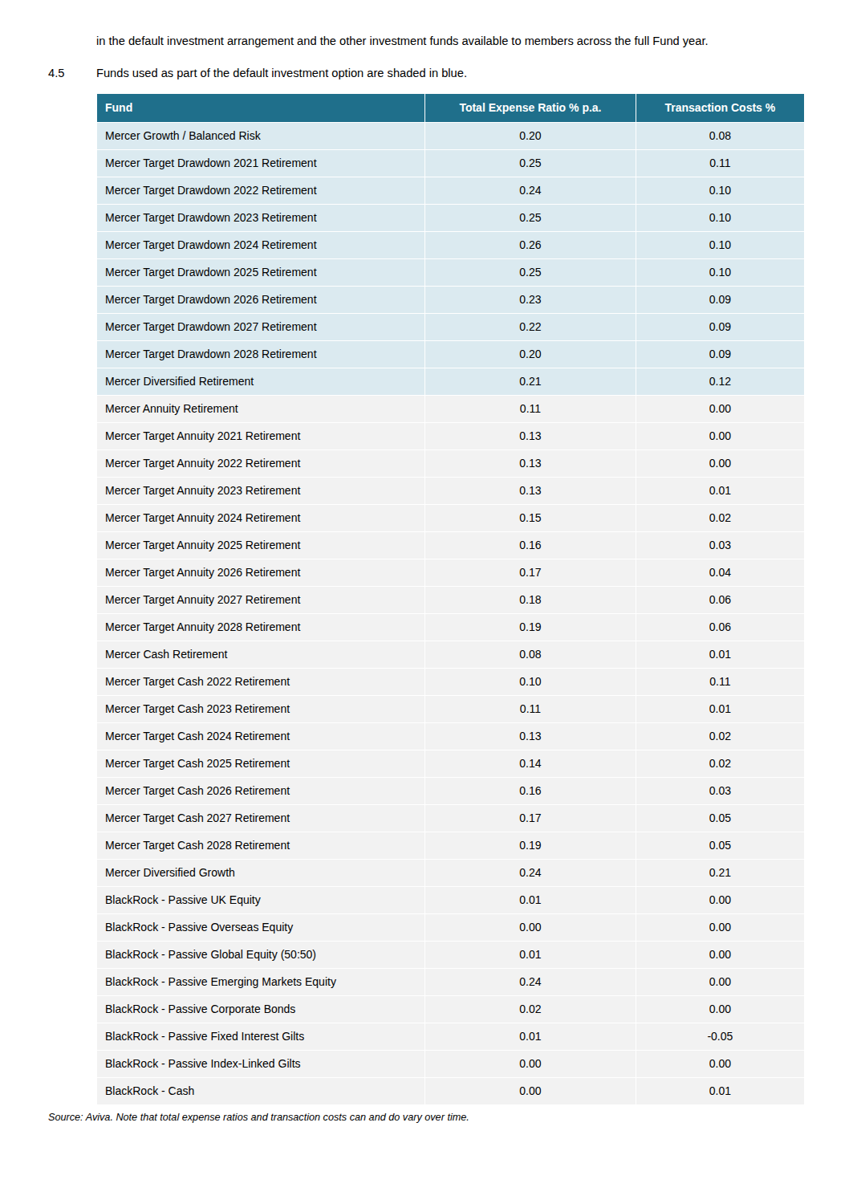in the default investment arrangement and the other investment funds available to members across the full Fund year.
4.5
Funds used as part of the default investment option are shaded in blue.
| Fund | Total Expense Ratio % p.a. | Transaction Costs % |
| --- | --- | --- |
| Mercer Growth / Balanced Risk | 0.20 | 0.08 |
| Mercer Target Drawdown 2021 Retirement | 0.25 | 0.11 |
| Mercer Target Drawdown 2022 Retirement | 0.24 | 0.10 |
| Mercer Target Drawdown 2023 Retirement | 0.25 | 0.10 |
| Mercer Target Drawdown 2024 Retirement | 0.26 | 0.10 |
| Mercer Target Drawdown 2025 Retirement | 0.25 | 0.10 |
| Mercer Target Drawdown 2026 Retirement | 0.23 | 0.09 |
| Mercer Target Drawdown 2027 Retirement | 0.22 | 0.09 |
| Mercer Target Drawdown 2028 Retirement | 0.20 | 0.09 |
| Mercer Diversified Retirement | 0.21 | 0.12 |
| Mercer Annuity Retirement | 0.11 | 0.00 |
| Mercer Target Annuity 2021 Retirement | 0.13 | 0.00 |
| Mercer Target Annuity 2022 Retirement | 0.13 | 0.00 |
| Mercer Target Annuity 2023 Retirement | 0.13 | 0.01 |
| Mercer Target Annuity 2024 Retirement | 0.15 | 0.02 |
| Mercer Target Annuity 2025 Retirement | 0.16 | 0.03 |
| Mercer Target Annuity 2026 Retirement | 0.17 | 0.04 |
| Mercer Target Annuity 2027 Retirement | 0.18 | 0.06 |
| Mercer Target Annuity 2028 Retirement | 0.19 | 0.06 |
| Mercer Cash Retirement | 0.08 | 0.01 |
| Mercer Target Cash 2022 Retirement | 0.10 | 0.11 |
| Mercer Target Cash 2023 Retirement | 0.11 | 0.01 |
| Mercer Target Cash 2024 Retirement | 0.13 | 0.02 |
| Mercer Target Cash 2025 Retirement | 0.14 | 0.02 |
| Mercer Target Cash 2026 Retirement | 0.16 | 0.03 |
| Mercer Target Cash 2027 Retirement | 0.17 | 0.05 |
| Mercer Target Cash 2028 Retirement | 0.19 | 0.05 |
| Mercer Diversified Growth | 0.24 | 0.21 |
| BlackRock - Passive UK Equity | 0.01 | 0.00 |
| BlackRock - Passive Overseas Equity | 0.00 | 0.00 |
| BlackRock - Passive Global Equity (50:50) | 0.01 | 0.00 |
| BlackRock - Passive Emerging Markets Equity | 0.24 | 0.00 |
| BlackRock - Passive Corporate Bonds | 0.02 | 0.00 |
| BlackRock - Passive Fixed Interest Gilts | 0.01 | -0.05 |
| BlackRock - Passive Index-Linked Gilts | 0.00 | 0.00 |
| BlackRock - Cash | 0.00 | 0.01 |
Source: Aviva. Note that total expense ratios and transaction costs can and do vary over time.